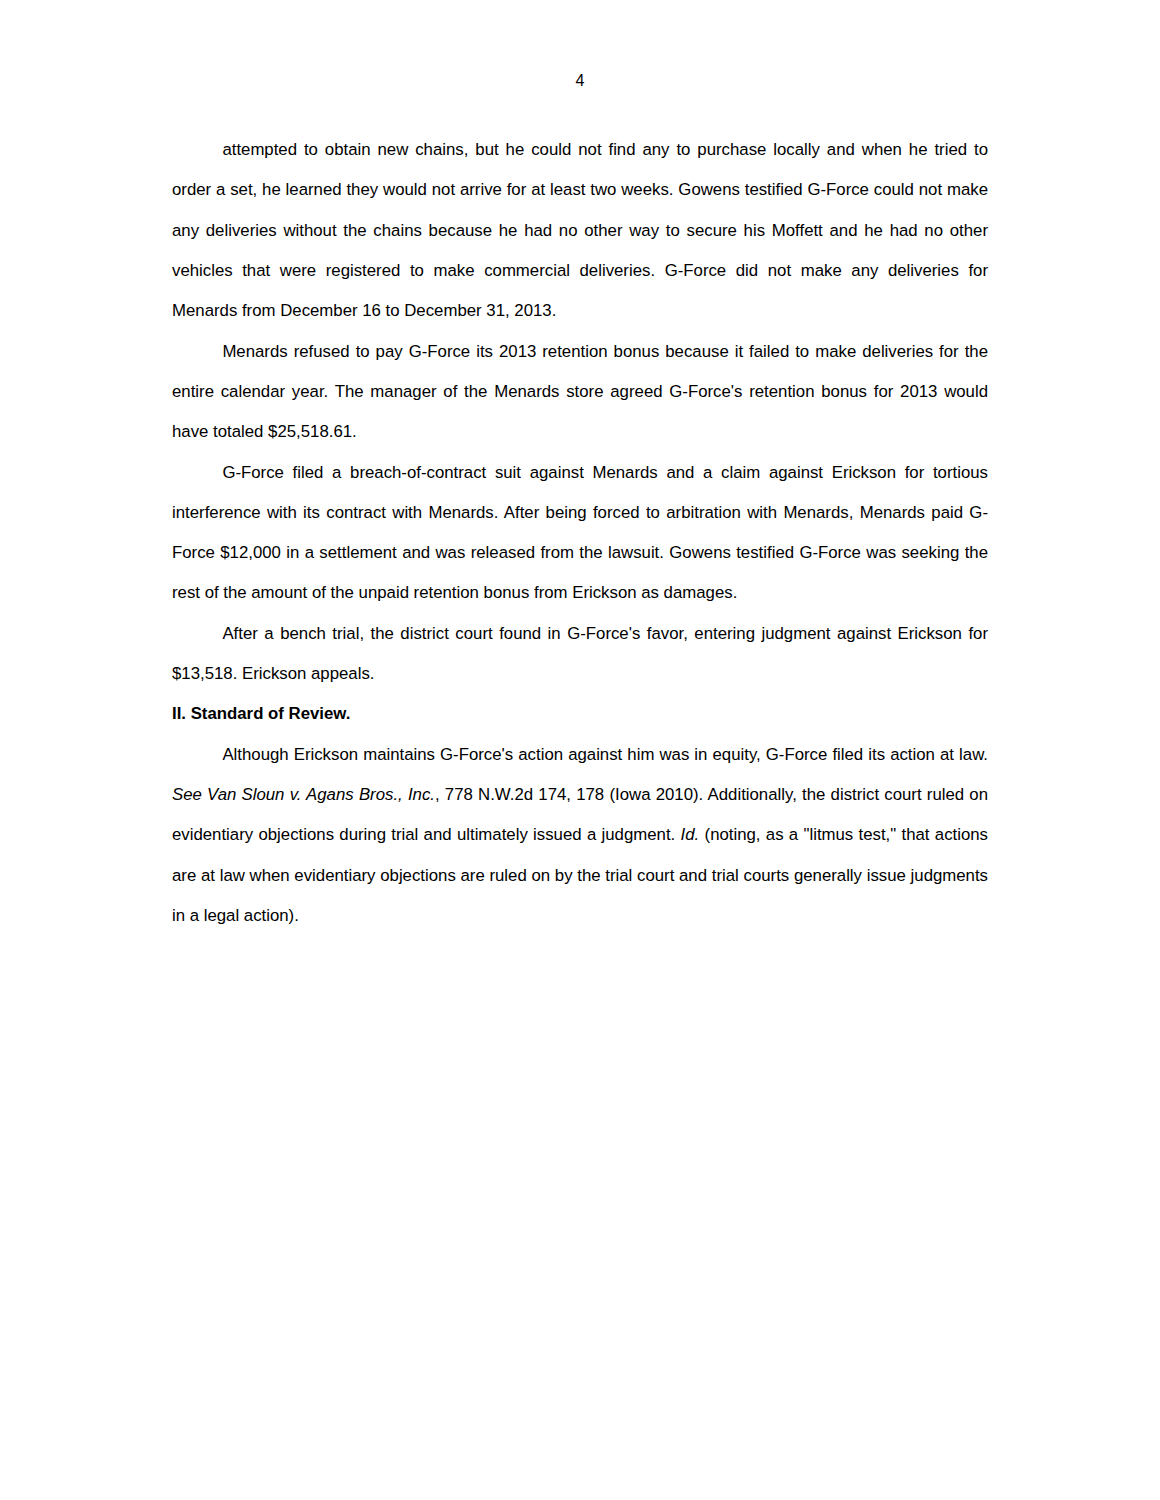4
attempted to obtain new chains, but he could not find any to purchase locally and when he tried to order a set, he learned they would not arrive for at least two weeks. Gowens testified G-Force could not make any deliveries without the chains because he had no other way to secure his Moffett and he had no other vehicles that were registered to make commercial deliveries. G-Force did not make any deliveries for Menards from December 16 to December 31, 2013.
Menards refused to pay G-Force its 2013 retention bonus because it failed to make deliveries for the entire calendar year. The manager of the Menards store agreed G-Force's retention bonus for 2013 would have totaled $25,518.61.
G-Force filed a breach-of-contract suit against Menards and a claim against Erickson for tortious interference with its contract with Menards. After being forced to arbitration with Menards, Menards paid G-Force $12,000 in a settlement and was released from the lawsuit. Gowens testified G-Force was seeking the rest of the amount of the unpaid retention bonus from Erickson as damages.
After a bench trial, the district court found in G-Force's favor, entering judgment against Erickson for $13,518. Erickson appeals.
II. Standard of Review.
Although Erickson maintains G-Force's action against him was in equity, G-Force filed its action at law. See Van Sloun v. Agans Bros., Inc., 778 N.W.2d 174, 178 (Iowa 2010). Additionally, the district court ruled on evidentiary objections during trial and ultimately issued a judgment. Id. (noting, as a "litmus test," that actions are at law when evidentiary objections are ruled on by the trial court and trial courts generally issue judgments in a legal action).